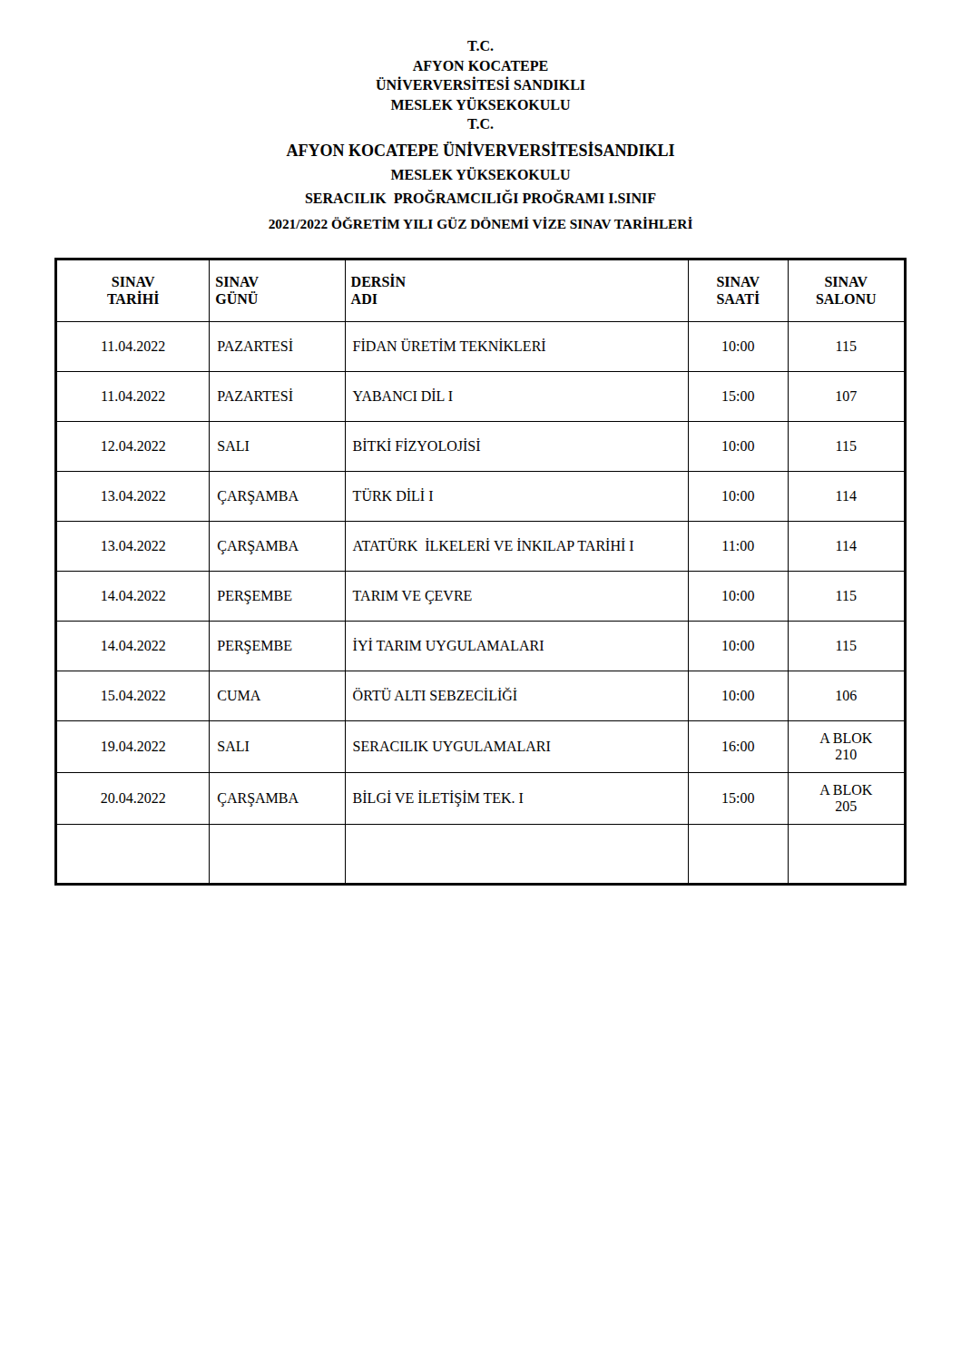T.C.
AFYON KOCATEPE
ÜNİVERVERSİTESİ SANDIKLI
MESLEK YÜKSEKOKULU
T.C.
AFYON KOCATEPE ÜNİVERVERSİTESİSANDIKLI
MESLEK YÜKSEKOKULU
SERACILIK PROĞRAMCILIĞI PROĞRAMI I.SINIF
2021/2022 ÖĞRETİM YILI GÜZ DÖNEMİ VİZE SINAV TARİHLERİ
| SINAV TARİHİ | SINAV GÜNÜ | DERSİN ADI | SINAV SAATİ | SINAV SALONU |
| --- | --- | --- | --- | --- |
| 11.04.2022 | PAZARTESİ | FİDAN ÜRETİM TEKNİKLERİ | 10:00 | 115 |
| 11.04.2022 | PAZARTESİ | YABANCI DİL I | 15:00 | 107 |
| 12.04.2022 | SALI | BİTKİ FİZYOLOJİSİ | 10:00 | 115 |
| 13.04.2022 | ÇARŞAMBA | TÜRK DİLİ I | 10:00 | 114 |
| 13.04.2022 | ÇARŞAMBA | ATATÜRK İLKELERİ VE İNKILAP TARİHİ I | 11:00 | 114 |
| 14.04.2022 | PERŞEMBE | TARIM VE ÇEVRE | 10:00 | 115 |
| 14.04.2022 | PERŞEMBE | İYİ TARIM UYGULAMALARI | 10:00 | 115 |
| 15.04.2022 | CUMA | ÖRTÜ ALTI SEBZECİLİĞİ | 10:00 | 106 |
| 19.04.2022 | SALI | SERACILIK UYGULAMALARI | 16:00 | A BLOK 210 |
| 20.04.2022 | ÇARŞAMBA | BİLGİ VE İLETİŞİM TEK. I | 15:00 | A BLOK 205 |